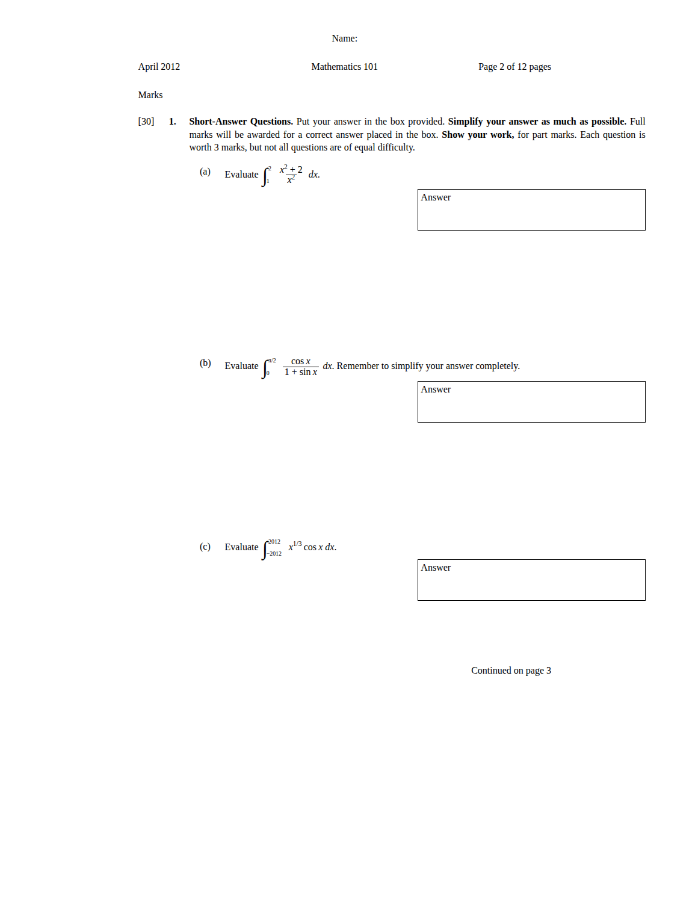Name:
April 2012
Mathematics 101
Page 2 of 12 pages
Marks
[30]
1.
Short-Answer Questions. Put your answer in the box provided. Simplify your answer as much as possible. Full marks will be awarded for a correct answer placed in the box. Show your work, for part marks. Each question is worth 3 marks, but not all questions are of equal difficulty.
(a)
Evaluate ∫ 21 x2 + 2 x2 dx.
Answer
(b)
Evaluate ∫ π/20 cos x 1 + sin x dx. Remember to simplify your answer completely.
Answer
(c)
Evaluate ∫ 2012−2012 x1/3 cos x dx.
Answer
Continued on page 3